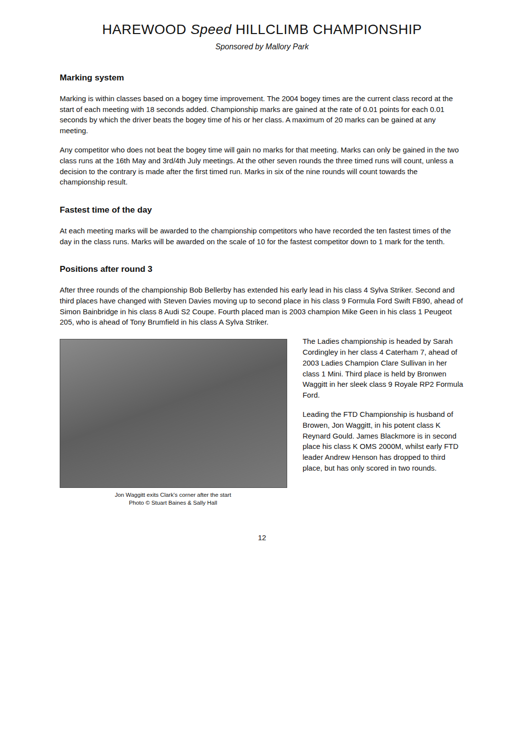HAREWOOD Speed HILLCLIMB CHAMPIONSHIP
Sponsored by Mallory Park
Marking system
Marking is within classes based on a bogey time improvement. The 2004 bogey times are the current class record at the start of each meeting with 18 seconds added. Championship marks are gained at the rate of 0.01 points for each 0.01 seconds by which the driver beats the bogey time of his or her class. A maximum of 20 marks can be gained at any meeting.
Any competitor who does not beat the bogey time will gain no marks for that meeting. Marks can only be gained in the two class runs at the 16th May and 3rd/4th July meetings. At the other seven rounds the three timed runs will count, unless a decision to the contrary is made after the first timed run. Marks in six of the nine rounds will count towards the championship result.
Fastest time of the day
At each meeting marks will be awarded to the championship competitors who have recorded the ten fastest times of the day in the class runs. Marks will be awarded on the scale of 10 for the fastest competitor down to 1 mark for the tenth.
Positions after round 3
After three rounds of the championship Bob Bellerby has extended his early lead in his class 4 Sylva Striker. Second and third places have changed with Steven Davies moving up to second place in his class 9 Formula Ford Swift FB90, ahead of Simon Bainbridge in his class 8 Audi S2 Coupe. Fourth placed man is 2003 champion Mike Geen in his class 1 Peugeot 205, who is ahead of Tony Brumfield in his class A Sylva Striker.
Jon Waggitt exits Clark's corner after the start
Photo © Stuart Baines & Sally Hall
The Ladies championship is headed by Sarah Cordingley in her class 4 Caterham 7, ahead of 2003 Ladies Champion Clare Sullivan in her class 1 Mini. Third place is held by Bronwen Waggitt in her sleek class 9 Royale RP2 Formula Ford.
Leading the FTD Championship is husband of Browen, Jon Waggitt, in his potent class K Reynard Gould. James Blackmore is in second place his class K OMS 2000M, whilst early FTD leader Andrew Henson has dropped to third place, but has only scored in two rounds.
12